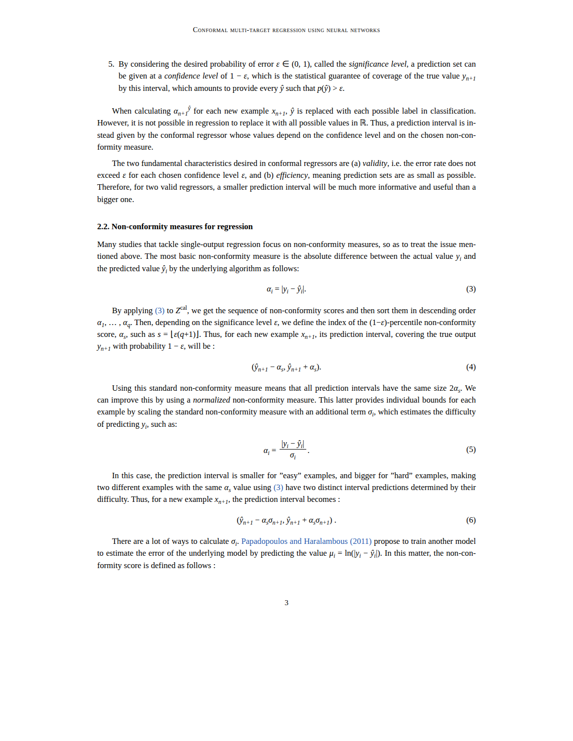Conformal multi-target regression using neural networks
5. By considering the desired probability of error ε ∈ (0, 1), called the significance level, a prediction set can be given at a confidence level of 1 − ε, which is the statistical guarantee of coverage of the true value yn+1 by this interval, which amounts to provide every ŷ such that p(ŷ) > ε.
When calculating αn+1ŷ for each new example xn+1, ŷ is replaced with each possible label in classification. However, it is not possible in regression to replace it with all possible values in ℝ. Thus, a prediction interval is instead given by the conformal regressor whose values depend on the confidence level and on the chosen non-conformity measure.
The two fundamental characteristics desired in conformal regressors are (a) validity, i.e. the error rate does not exceed ε for each chosen confidence level ε, and (b) efficiency, meaning prediction sets are as small as possible. Therefore, for two valid regressors, a smaller prediction interval will be much more informative and useful than a bigger one.
2.2. Non-conformity measures for regression
Many studies that tackle single-output regression focus on non-conformity measures, so as to treat the issue mentioned above. The most basic non-conformity measure is the absolute difference between the actual value yi and the predicted value ŷi by the underlying algorithm as follows:
αi = |yi − ŷi|. (3)
By applying (3) to Zcal, we get the sequence of non-conformity scores and then sort them in descending order α1, … , αq. Then, depending on the significance level ε, we define the index of the (1−ε)-percentile non-conformity score, αs, such as s = ⌊ε(q+1)⌋. Thus, for each new example xn+1, its prediction interval, covering the true output yn+1 with probability 1 − ε, will be :
(ŷn+1 − αs, ŷn+1 + αs). (4)
Using this standard non-conformity measure means that all prediction intervals have the same size 2αs. We can improve this by using a normalized non-conformity measure. This latter provides individual bounds for each example by scaling the standard non-conformity measure with an additional term σi, which estimates the difficulty of predicting yi, such as:
αi = |yi − ŷi| σi . (5)
In this case, the prediction interval is smaller for ”easy” examples, and bigger for ”hard” examples, making two different examples with the same αs value using (3) have two distinct interval predictions determined by their difficulty. Thus, for a new example xn+1, the prediction interval becomes :
(ŷn+1 − αsσn+1, ŷn+1 + αsσn+1) . (6)
There are a lot of ways to calculate σi. Papadopoulos and Haralambous (2011) propose to train another model to estimate the error of the underlying model by predicting the value μi = ln(|yi − ŷi|). In this matter, the non-conformity score is defined as follows :
3